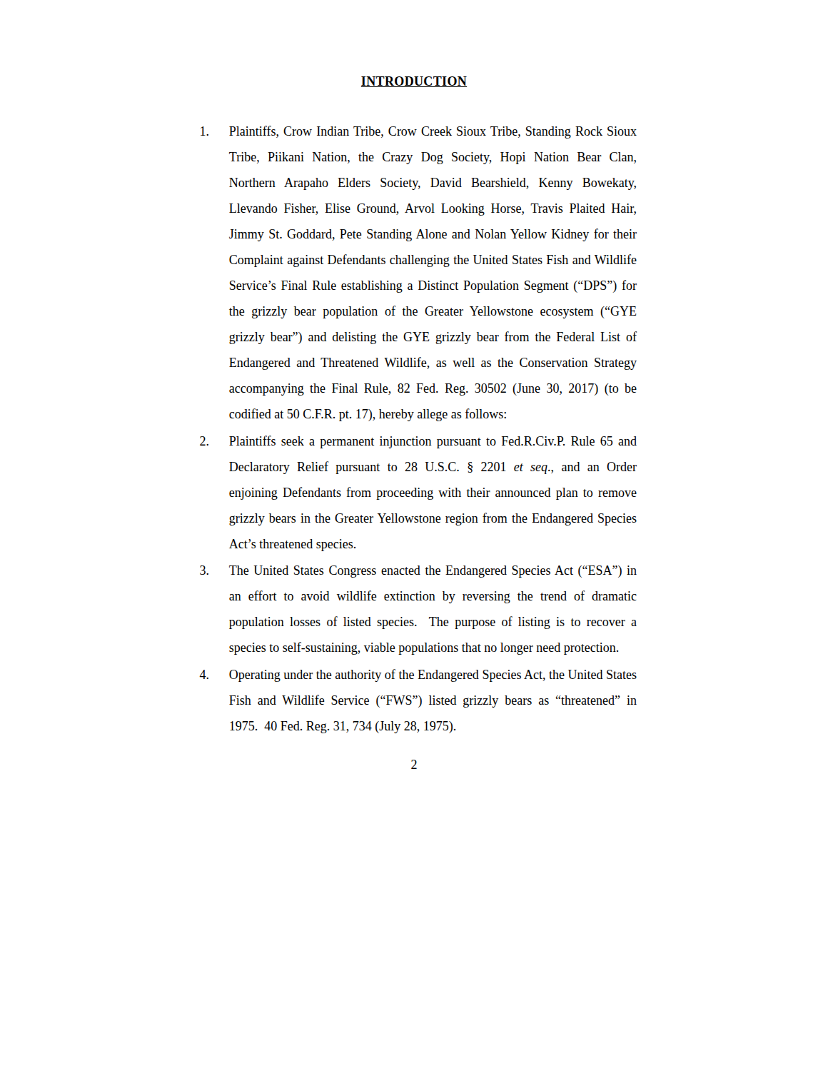INTRODUCTION
Plaintiffs, Crow Indian Tribe, Crow Creek Sioux Tribe, Standing Rock Sioux Tribe, Piikani Nation, the Crazy Dog Society, Hopi Nation Bear Clan, Northern Arapaho Elders Society, David Bearshield, Kenny Bowekaty, Llevando Fisher, Elise Ground, Arvol Looking Horse, Travis Plaited Hair, Jimmy St. Goddard, Pete Standing Alone and Nolan Yellow Kidney for their Complaint against Defendants challenging the United States Fish and Wildlife Service’s Final Rule establishing a Distinct Population Segment (“DPS”) for the grizzly bear population of the Greater Yellowstone ecosystem (“GYE grizzly bear”) and delisting the GYE grizzly bear from the Federal List of Endangered and Threatened Wildlife, as well as the Conservation Strategy accompanying the Final Rule, 82 Fed. Reg. 30502 (June 30, 2017) (to be codified at 50 C.F.R. pt. 17), hereby allege as follows:
Plaintiffs seek a permanent injunction pursuant to Fed.R.Civ.P. Rule 65 and Declaratory Relief pursuant to 28 U.S.C. § 2201 et seq., and an Order enjoining Defendants from proceeding with their announced plan to remove grizzly bears in the Greater Yellowstone region from the Endangered Species Act’s threatened species.
The United States Congress enacted the Endangered Species Act (“ESA”) in an effort to avoid wildlife extinction by reversing the trend of dramatic population losses of listed species. The purpose of listing is to recover a species to self-sustaining, viable populations that no longer need protection.
Operating under the authority of the Endangered Species Act, the United States Fish and Wildlife Service (“FWS”) listed grizzly bears as “threatened” in 1975. 40 Fed. Reg. 31, 734 (July 28, 1975).
2